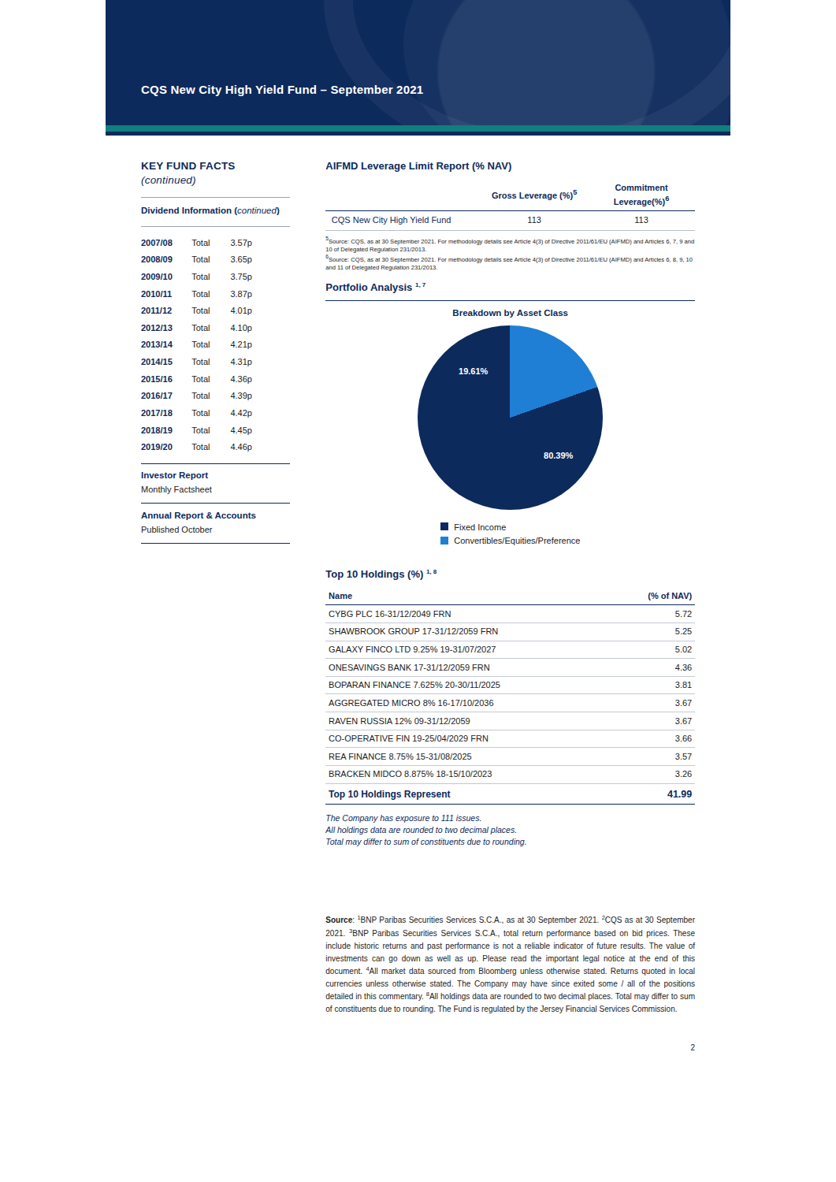CQS New City High Yield Fund – September 2021
KEY FUND FACTS (continued)
Dividend Information (continued)
| 2007/08 | Total | 3.57p |
| 2008/09 | Total | 3.65p |
| 2009/10 | Total | 3.75p |
| 2010/11 | Total | 3.87p |
| 2011/12 | Total | 4.01p |
| 2012/13 | Total | 4.10p |
| 2013/14 | Total | 4.21p |
| 2014/15 | Total | 4.31p |
| 2015/16 | Total | 4.36p |
| 2016/17 | Total | 4.39p |
| 2017/18 | Total | 4.42p |
| 2018/19 | Total | 4.45p |
| 2019/20 | Total | 4.46p |
Investor Report
Monthly Factsheet
Annual Report & Accounts
Published October
AIFMD Leverage Limit Report (% NAV)
| | Gross Leverage (%) 5 | Commitment Leverage(%) 6 |
| --- | --- | --- |
| CQS New City High Yield Fund | 113 | 113 |
5Source: CQS, as at 30 September 2021. For methodology details see Article 4(3) of Directive 2011/61/EU (AIFMD) and Articles 6, 7, 9 and 10 of Delegated Regulation 231/2013.
6Source: CQS, as at 30 September 2021. For methodology details see Article 4(3) of Directive 2011/61/EU (AIFMD) and Articles 6, 8, 9, 10 and 11 of Delegated Regulation 231/2013.
Portfolio Analysis 1, 7
Breakdown by Asset Class
19.61% 80.39%
Fixed Income
Convertibles/Equities/Preference
Top 10 Holdings (%) 1, 8
| Name | (% of NAV) |
| --- | --- |
| CYBG PLC 16-31/12/2049 FRN | 5.72 |
| SHAWBROOK GROUP 17-31/12/2059 FRN | 5.25 |
| GALAXY FINCO LTD 9.25% 19-31/07/2027 | 5.02 |
| ONESAVINGS BANK 17-31/12/2059 FRN | 4.36 |
| BOPARAN FINANCE 7.625% 20-30/11/2025 | 3.81 |
| AGGREGATED MICRO 8% 16-17/10/2036 | 3.67 |
| RAVEN RUSSIA 12% 09-31/12/2059 | 3.67 |
| CO-OPERATIVE FIN 19-25/04/2029 FRN | 3.66 |
| REA FINANCE 8.75% 15-31/08/2025 | 3.57 |
| BRACKEN MIDCO 8.875% 18-15/10/2023 | 3.26 |
| Top 10 Holdings Represent | 41.99 |
The Company has exposure to 111 issues.
All holdings data are rounded to two decimal places.
Total may differ to sum of constituents due to rounding.
Source: 1BNP Paribas Securities Services S.C.A., as at 30 September 2021. 2CQS as at 30 September 2021. 3BNP Paribas Securities Services S.C.A., total return performance based on bid prices. These include historic returns and past performance is not a reliable indicator of future results. The value of investments can go down as well as up. Please read the important legal notice at the end of this document. 4All market data sourced from Bloomberg unless otherwise stated. Returns quoted in local currencies unless otherwise stated. The Company may have since exited some / all of the positions detailed in this commentary. 8All holdings data are rounded to two decimal places. Total may differ to sum of constituents due to rounding. The Fund is regulated by the Jersey Financial Services Commission.
2